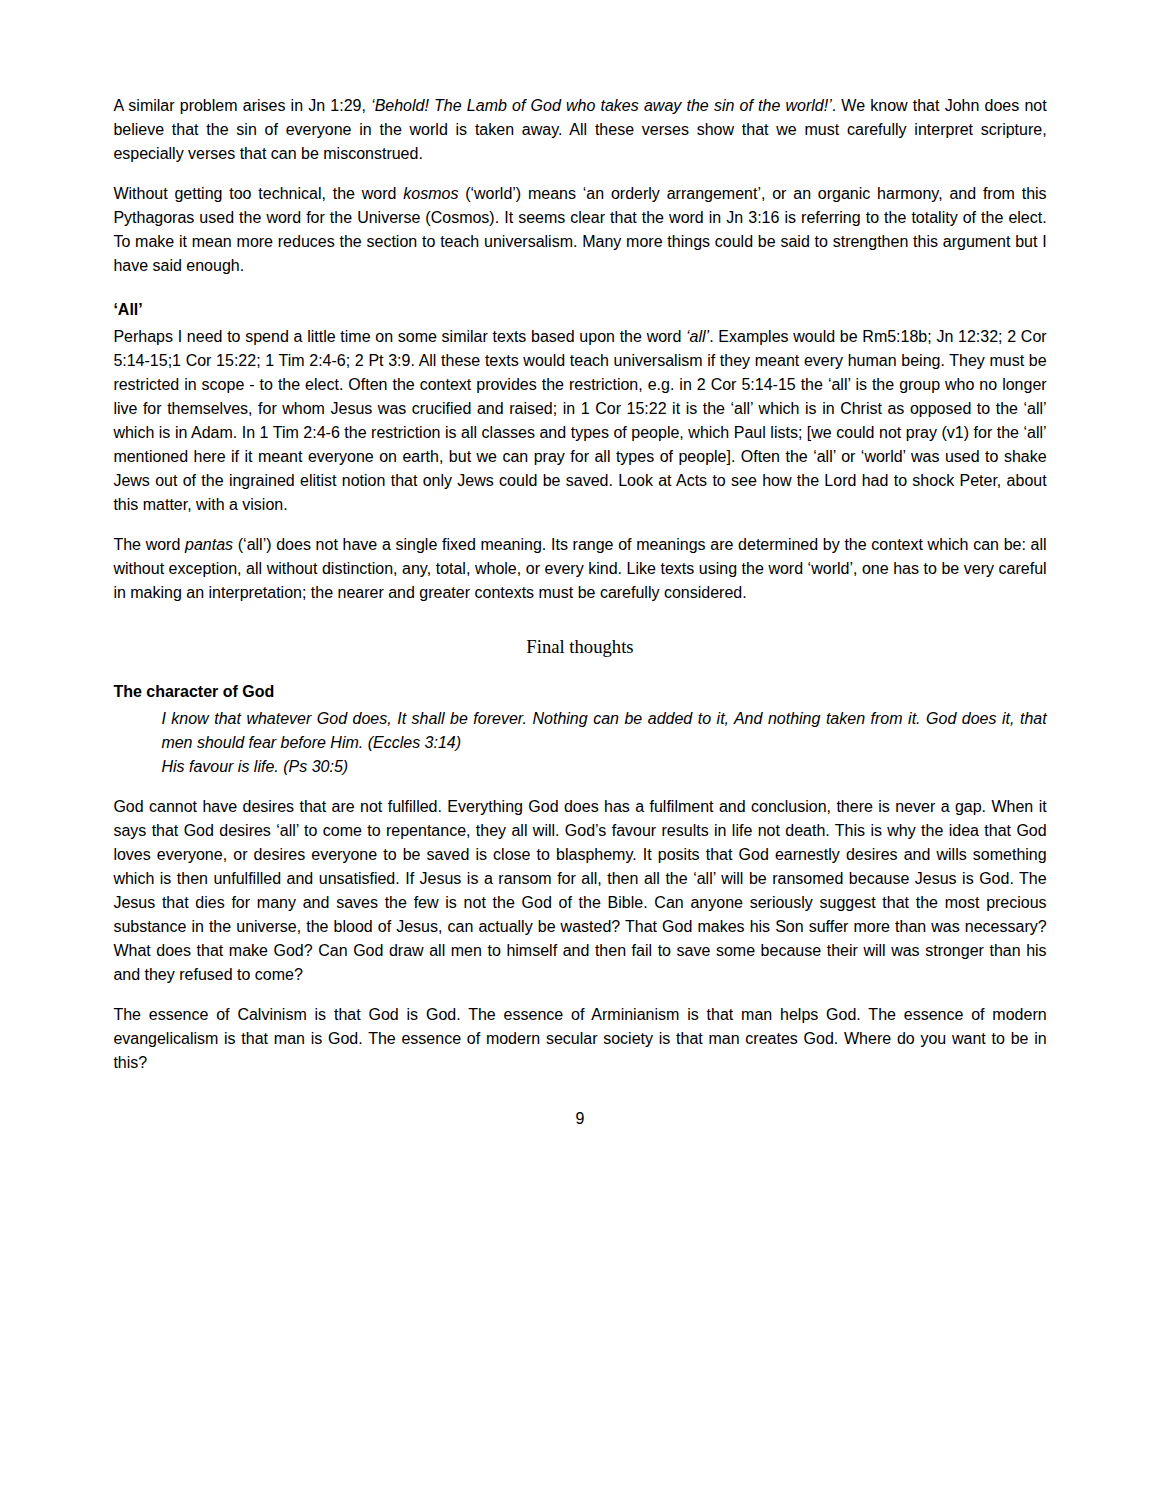A similar problem arises in Jn 1:29, ‘Behold! The Lamb of God who takes away the sin of the world!’. We know that John does not believe that the sin of everyone in the world is taken away. All these verses show that we must carefully interpret scripture, especially verses that can be misconstrued.
Without getting too technical, the word kosmos (‘world’) means ‘an orderly arrangement’, or an organic harmony, and from this Pythagoras used the word for the Universe (Cosmos). It seems clear that the word in Jn 3:16 is referring to the totality of the elect. To make it mean more reduces the section to teach universalism. Many more things could be said to strengthen this argument but I have said enough.
‘All’
Perhaps I need to spend a little time on some similar texts based upon the word ‘all’. Examples would be Rm5:18b; Jn 12:32; 2 Cor 5:14-15;1 Cor 15:22; 1 Tim 2:4-6; 2 Pt 3:9. All these texts would teach universalism if they meant every human being. They must be restricted in scope - to the elect. Often the context provides the restriction, e.g. in 2 Cor 5:14-15 the ‘all’ is the group who no longer live for themselves, for whom Jesus was crucified and raised; in 1 Cor 15:22 it is the ‘all’ which is in Christ as opposed to the ‘all’ which is in Adam. In 1 Tim 2:4-6 the restriction is all classes and types of people, which Paul lists; [we could not pray (v1) for the ‘all’ mentioned here if it meant everyone on earth, but we can pray for all types of people]. Often the ‘all’ or ‘world’ was used to shake Jews out of the ingrained elitist notion that only Jews could be saved. Look at Acts to see how the Lord had to shock Peter, about this matter, with a vision.
The word pantas (‘all’) does not have a single fixed meaning. Its range of meanings are determined by the context which can be: all without exception, all without distinction, any, total, whole, or every kind. Like texts using the word ‘world’, one has to be very careful in making an interpretation; the nearer and greater contexts must be carefully considered.
Final thoughts
The character of God
I know that whatever God does, It shall be forever. Nothing can be added to it, And nothing taken from it. God does it, that men should fear before Him. (Eccles 3:14)
His favour is life. (Ps 30:5)
God cannot have desires that are not fulfilled. Everything God does has a fulfilment and conclusion, there is never a gap. When it says that God desires ‘all’ to come to repentance, they all will. God’s favour results in life not death. This is why the idea that God loves everyone, or desires everyone to be saved is close to blasphemy. It posits that God earnestly desires and wills something which is then unfulfilled and unsatisfied. If Jesus is a ransom for all, then all the ‘all’ will be ransomed because Jesus is God. The Jesus that dies for many and saves the few is not the God of the Bible. Can anyone seriously suggest that the most precious substance in the universe, the blood of Jesus, can actually be wasted? That God makes his Son suffer more than was necessary? What does that make God? Can God draw all men to himself and then fail to save some because their will was stronger than his and they refused to come?
The essence of Calvinism is that God is God. The essence of Arminianism is that man helps God. The essence of modern evangelicalism is that man is God. The essence of modern secular society is that man creates God. Where do you want to be in this?
9